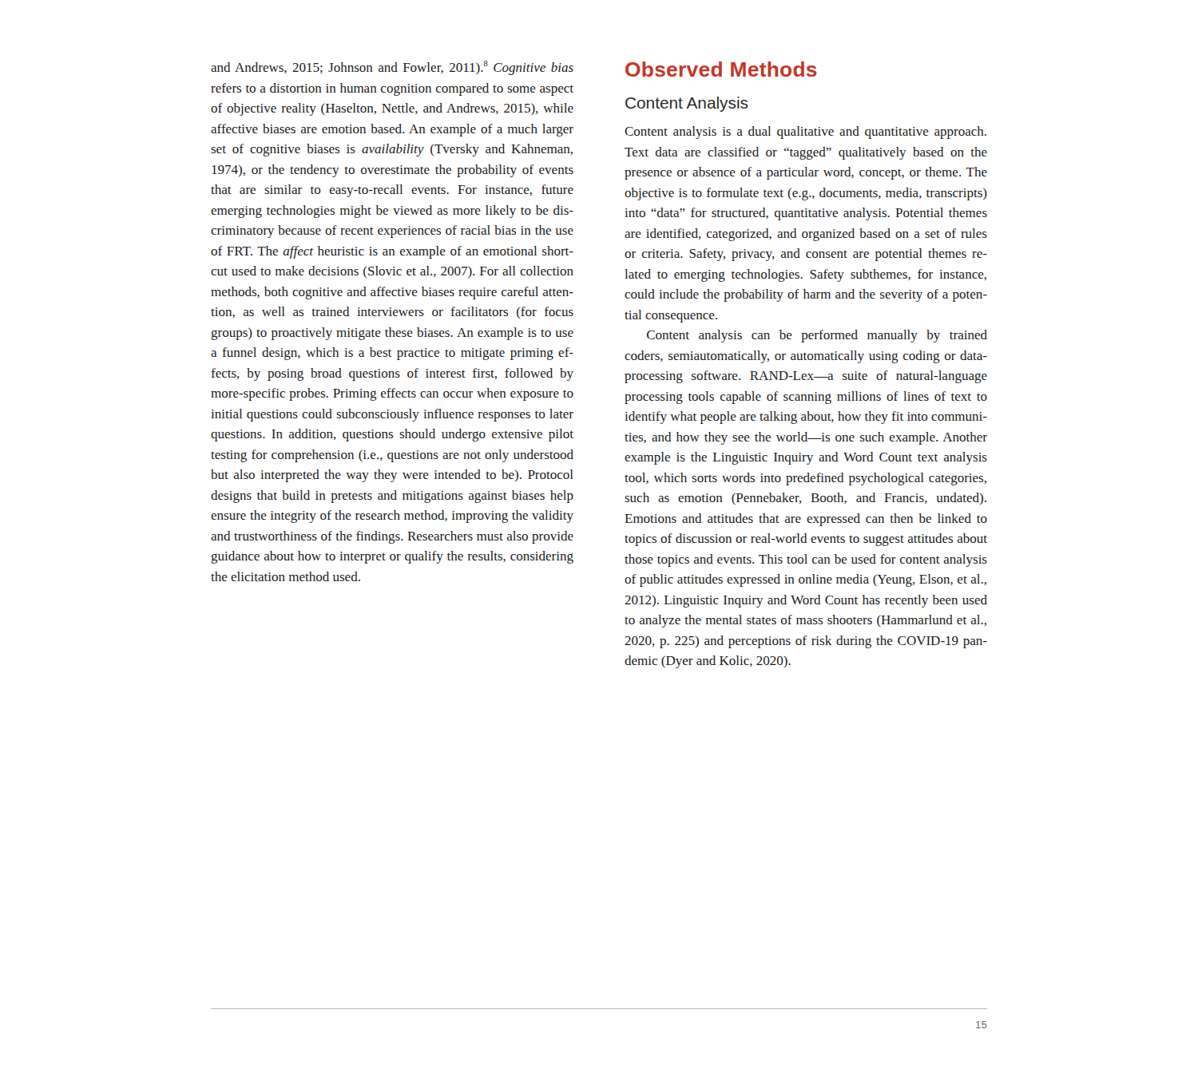and Andrews, 2015; Johnson and Fowler, 2011).8 Cognitive bias refers to a distortion in human cognition compared to some aspect of objective reality (Haselton, Nettle, and Andrews, 2015), while affective biases are emotion based. An example of a much larger set of cognitive biases is availability (Tversky and Kahneman, 1974), or the tendency to overestimate the probability of events that are similar to easy-to-recall events. For instance, future emerging technologies might be viewed as more likely to be discriminatory because of recent experiences of racial bias in the use of FRT. The affect heuristic is an example of an emotional shortcut used to make decisions (Slovic et al., 2007). For all collection methods, both cognitive and affective biases require careful attention, as well as trained interviewers or facilitators (for focus groups) to proactively mitigate these biases. An example is to use a funnel design, which is a best practice to mitigate priming effects, by posing broad questions of interest first, followed by more-specific probes. Priming effects can occur when exposure to initial questions could subconsciously influence responses to later questions. In addition, questions should undergo extensive pilot testing for comprehension (i.e., questions are not only understood but also interpreted the way they were intended to be). Protocol designs that build in pretests and mitigations against biases help ensure the integrity of the research method, improving the validity and trustworthiness of the findings. Researchers must also provide guidance about how to interpret or qualify the results, considering the elicitation method used.
Observed Methods
Content Analysis
Content analysis is a dual qualitative and quantitative approach. Text data are classified or “tagged” qualitatively based on the presence or absence of a particular word, concept, or theme. The objective is to formulate text (e.g., documents, media, transcripts) into “data” for structured, quantitative analysis. Potential themes are identified, categorized, and organized based on a set of rules or criteria. Safety, privacy, and consent are potential themes related to emerging technologies. Safety subthemes, for instance, could include the probability of harm and the severity of a potential consequence.
Content analysis can be performed manually by trained coders, semiautomatically, or automatically using coding or data-processing software. RAND-Lex—a suite of natural-language processing tools capable of scanning millions of lines of text to identify what people are talking about, how they fit into communities, and how they see the world—is one such example. Another example is the Linguistic Inquiry and Word Count text analysis tool, which sorts words into predefined psychological categories, such as emotion (Pennebaker, Booth, and Francis, undated). Emotions and attitudes that are expressed can then be linked to topics of discussion or real-world events to suggest attitudes about those topics and events. This tool can be used for content analysis of public attitudes expressed in online media (Yeung, Elson, et al., 2012). Linguistic Inquiry and Word Count has recently been used to analyze the mental states of mass shooters (Hammarlund et al., 2020, p. 225) and perceptions of risk during the COVID-19 pandemic (Dyer and Kolic, 2020).
15